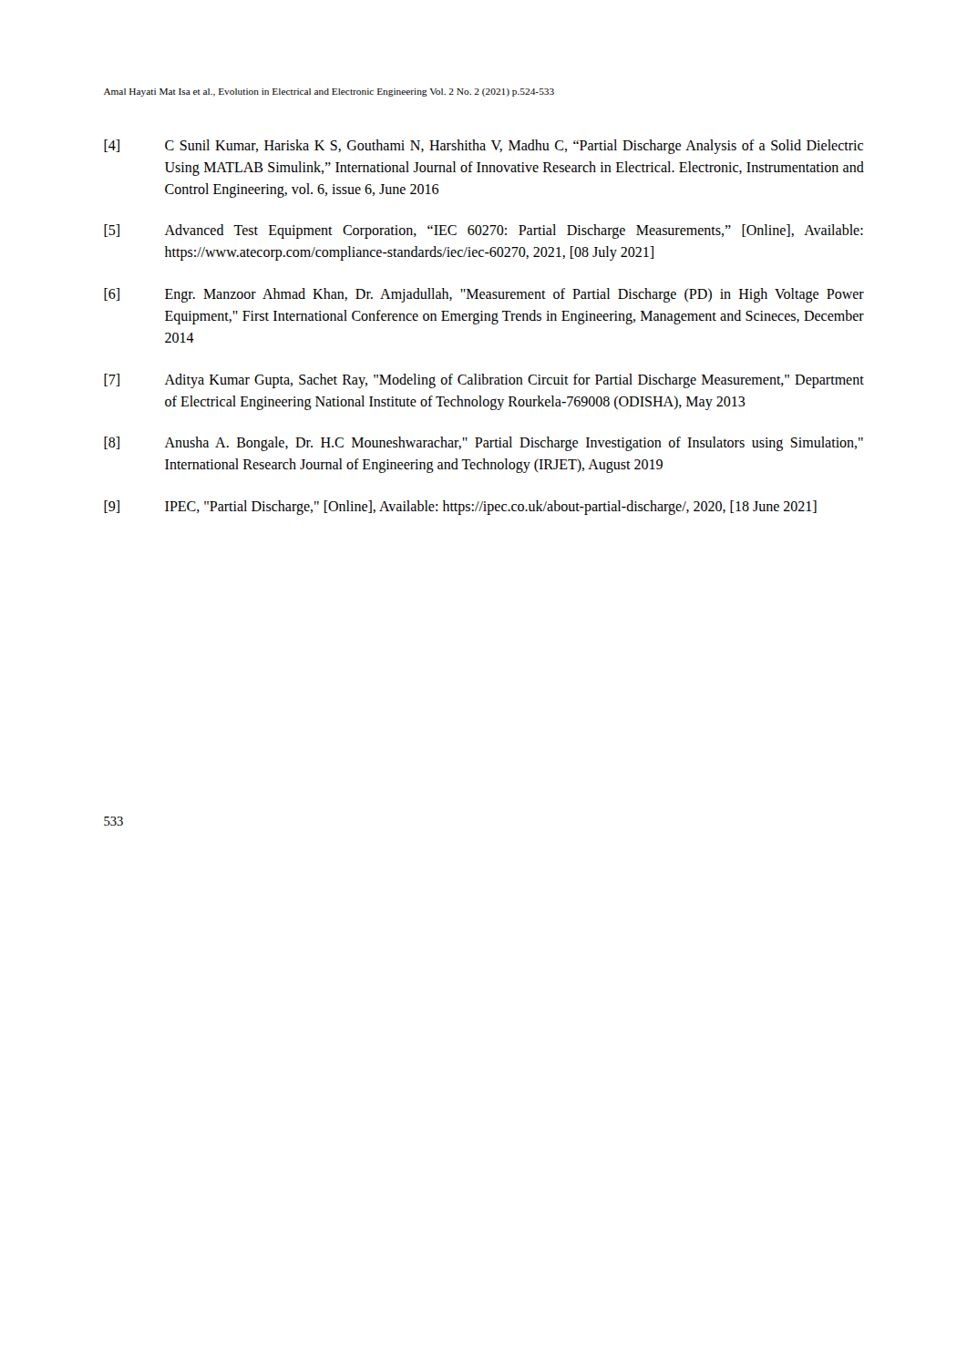Amal Hayati Mat Isa et al., Evolution in Electrical and Electronic Engineering Vol. 2 No. 2 (2021) p.524-533
[4] C Sunil Kumar, Hariska K S, Gouthami N, Harshitha V, Madhu C, “Partial Discharge Analysis of a Solid Dielectric Using MATLAB Simulink,” International Journal of Innovative Research in Electrical. Electronic, Instrumentation and Control Engineering, vol. 6, issue 6, June 2016
[5] Advanced Test Equipment Corporation, “IEC 60270: Partial Discharge Measurements,” [Online], Available: https://www.atecorp.com/compliance-standards/iec/iec-60270, 2021, [08 July 2021]
[6] Engr. Manzoor Ahmad Khan, Dr. Amjadullah, "Measurement of Partial Discharge (PD) in High Voltage Power Equipment," First International Conference on Emerging Trends in Engineering, Management and Scineces, December 2014
[7] Aditya Kumar Gupta, Sachet Ray, "Modeling of Calibration Circuit for Partial Discharge Measurement," Department of Electrical Engineering National Institute of Technology Rourkela-769008 (ODISHA), May 2013
[8] Anusha A. Bongale, Dr. H.C Mouneshwarachar," Partial Discharge Investigation of Insulators using Simulation," International Research Journal of Engineering and Technology (IRJET), August 2019
[9] IPEC, "Partial Discharge," [Online], Available: https://ipec.co.uk/about-partial-discharge/, 2020, [18 June 2021]
533